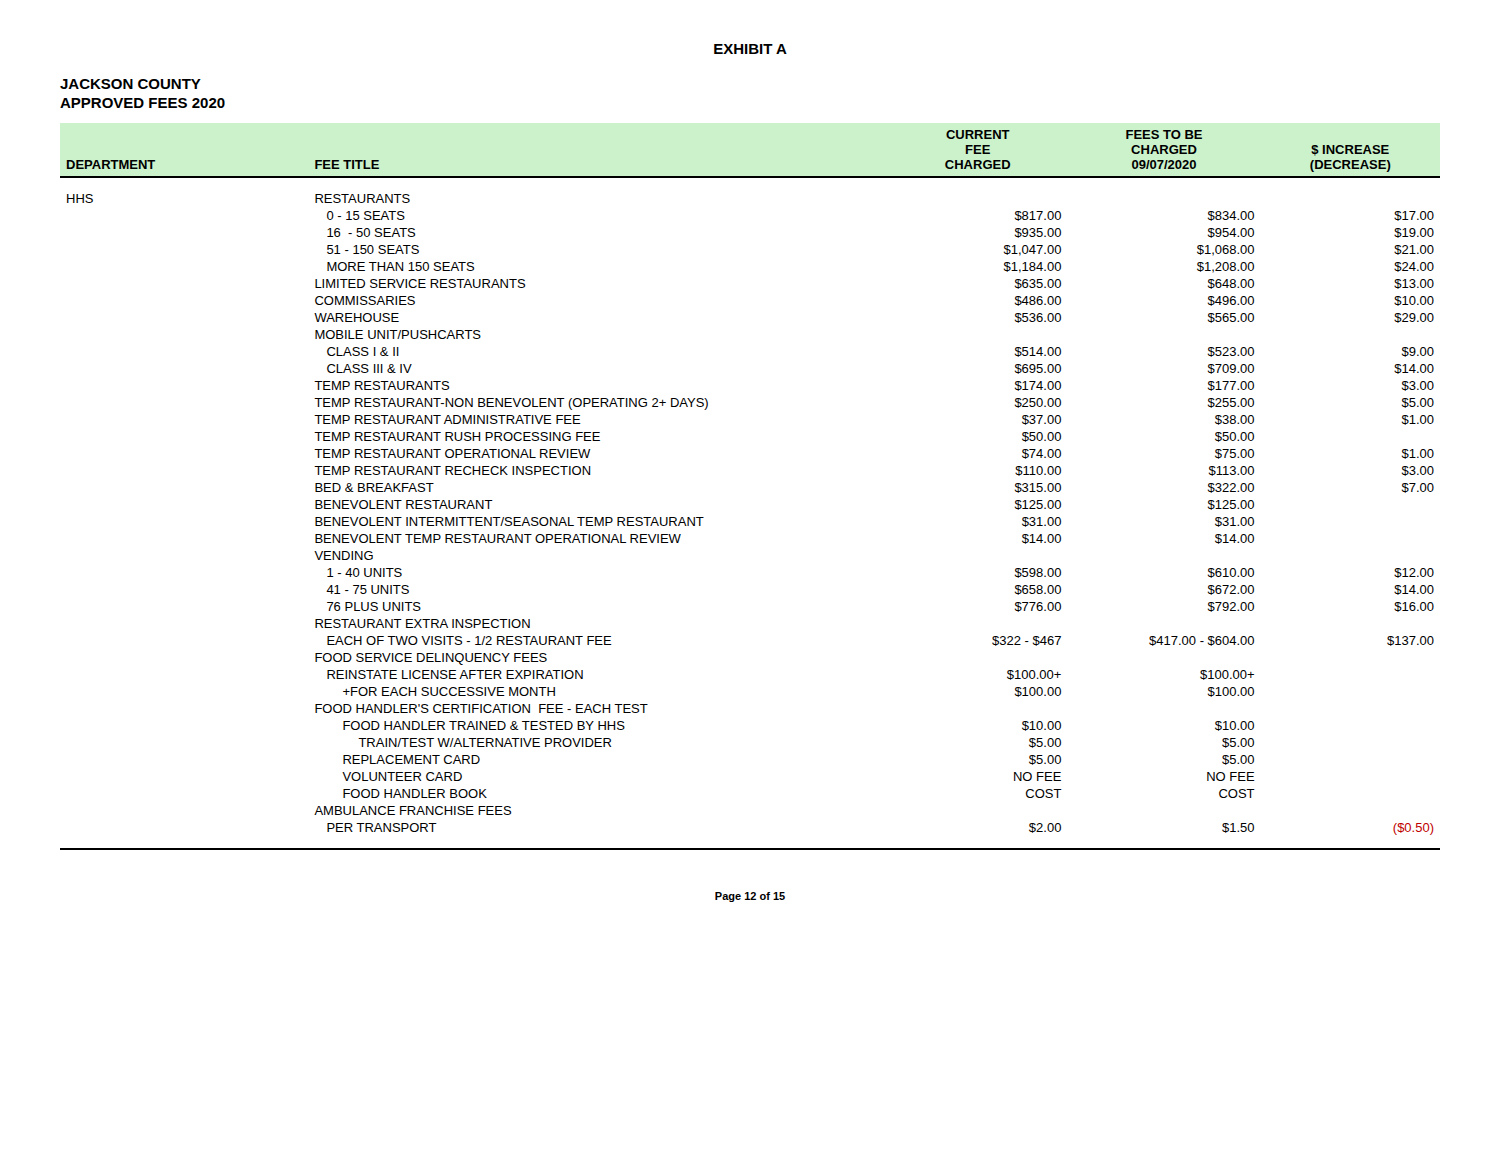EXHIBIT A
JACKSON COUNTY
APPROVED FEES 2020
| DEPARTMENT | FEE TITLE | CURRENT FEE CHARGED | FEES TO BE CHARGED 09/07/2020 | $ INCREASE (DECREASE) |
| --- | --- | --- | --- | --- |
| HHS | RESTAURANTS | | | |
| | 0 - 15 SEATS | $817.00 | $834.00 | $17.00 |
| | 16 - 50 SEATS | $935.00 | $954.00 | $19.00 |
| | 51 - 150 SEATS | $1,047.00 | $1,068.00 | $21.00 |
| | MORE THAN 150 SEATS | $1,184.00 | $1,208.00 | $24.00 |
| | LIMITED SERVICE RESTAURANTS | $635.00 | $648.00 | $13.00 |
| | COMMISSARIES | $486.00 | $496.00 | $10.00 |
| | WAREHOUSE | $536.00 | $565.00 | $29.00 |
| | MOBILE UNIT/PUSHCARTS | | | |
| | CLASS I & II | $514.00 | $523.00 | $9.00 |
| | CLASS III & IV | $695.00 | $709.00 | $14.00 |
| | TEMP RESTAURANTS | $174.00 | $177.00 | $3.00 |
| | TEMP RESTAURANT-NON BENEVOLENT (OPERATING 2+ DAYS) | $250.00 | $255.00 | $5.00 |
| | TEMP RESTAURANT ADMINISTRATIVE FEE | $37.00 | $38.00 | $1.00 |
| | TEMP RESTAURANT RUSH PROCESSING FEE | $50.00 | $50.00 | |
| | TEMP RESTAURANT OPERATIONAL REVIEW | $74.00 | $75.00 | $1.00 |
| | TEMP RESTAURANT RECHECK INSPECTION | $110.00 | $113.00 | $3.00 |
| | BED & BREAKFAST | $315.00 | $322.00 | $7.00 |
| | BENEVOLENT RESTAURANT | $125.00 | $125.00 | |
| | BENEVOLENT INTERMITTENT/SEASONAL TEMP RESTAURANT | $31.00 | $31.00 | |
| | BENEVOLENT TEMP RESTAURANT OPERATIONAL REVIEW | $14.00 | $14.00 | |
| | VENDING | | | |
| | 1 - 40 UNITS | $598.00 | $610.00 | $12.00 |
| | 41 - 75 UNITS | $658.00 | $672.00 | $14.00 |
| | 76 PLUS UNITS | $776.00 | $792.00 | $16.00 |
| | RESTAURANT EXTRA INSPECTION | | | |
| | EACH OF TWO VISITS - 1/2 RESTAURANT FEE | $322 - $467 | $417.00 - $604.00 | $137.00 |
| | FOOD SERVICE DELINQUENCY FEES | | | |
| | REINSTATE LICENSE AFTER EXPIRATION | $100.00+ | $100.00+ | |
| | +FOR EACH SUCCESSIVE MONTH | $100.00 | $100.00 | |
| | FOOD HANDLER'S CERTIFICATION FEE - EACH TEST | | | |
| | FOOD HANDLER TRAINED & TESTED BY HHS | $10.00 | $10.00 | |
| | TRAIN/TEST W/ALTERNATIVE PROVIDER | $5.00 | $5.00 | |
| | REPLACEMENT CARD | $5.00 | $5.00 | |
| | VOLUNTEER CARD | NO FEE | NO FEE | |
| | FOOD HANDLER BOOK | COST | COST | |
| | AMBULANCE FRANCHISE FEES | | | |
| | PER TRANSPORT | $2.00 | $1.50 | ($0.50) |
Page 12 of 15